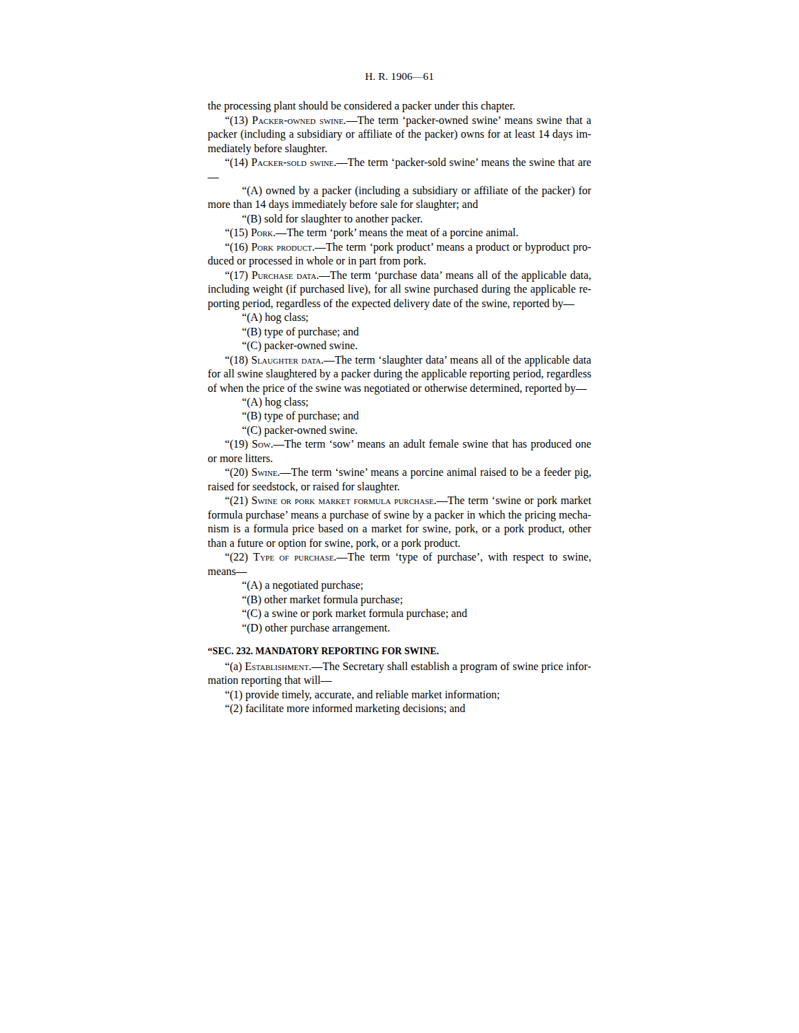H. R. 1906—61
the processing plant should be considered a packer under this chapter.
“(13) Packer-owned swine.—The term ‘packer-owned swine’ means swine that a packer (including a subsidiary or affiliate of the packer) owns for at least 14 days immediately before slaughter.
“(14) Packer-sold swine.—The term ‘packer-sold swine’ means the swine that are—
“(A) owned by a packer (including a subsidiary or affiliate of the packer) for more than 14 days immediately before sale for slaughter; and
“(B) sold for slaughter to another packer.
“(15) Pork.—The term ‘pork’ means the meat of a porcine animal.
“(16) Pork product.—The term ‘pork product’ means a product or byproduct produced or processed in whole or in part from pork.
“(17) Purchase data.—The term ‘purchase data’ means all of the applicable data, including weight (if purchased live), for all swine purchased during the applicable reporting period, regardless of the expected delivery date of the swine, reported by—
“(A) hog class;
“(B) type of purchase; and
“(C) packer-owned swine.
“(18) Slaughter data.—The term ‘slaughter data’ means all of the applicable data for all swine slaughtered by a packer during the applicable reporting period, regardless of when the price of the swine was negotiated or otherwise determined, reported by—
“(A) hog class;
“(B) type of purchase; and
“(C) packer-owned swine.
“(19) Sow.—The term ‘sow’ means an adult female swine that has produced one or more litters.
“(20) Swine.—The term ‘swine’ means a porcine animal raised to be a feeder pig, raised for seedstock, or raised for slaughter.
“(21) Swine or pork market formula purchase.—The term ‘swine or pork market formula purchase’ means a purchase of swine by a packer in which the pricing mechanism is a formula price based on a market for swine, pork, or a pork product, other than a future or option for swine, pork, or a pork product.
“(22) Type of purchase.—The term ‘type of purchase’, with respect to swine, means—
“(A) a negotiated purchase;
“(B) other market formula purchase;
“(C) a swine or pork market formula purchase; and
“(D) other purchase arrangement.
“SEC. 232. MANDATORY REPORTING FOR SWINE.
“(a) Establishment.—The Secretary shall establish a program of swine price information reporting that will—
“(1) provide timely, accurate, and reliable market information;
“(2) facilitate more informed marketing decisions; and